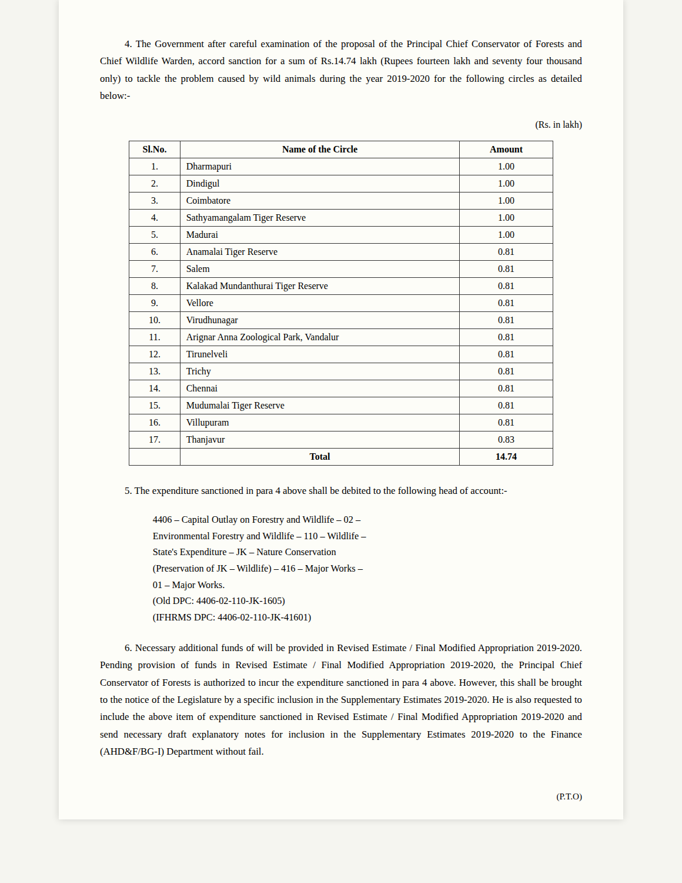4. The Government after careful examination of the proposal of the Principal Chief Conservator of Forests and Chief Wildlife Warden, accord sanction for a sum of Rs.14.74 lakh (Rupees fourteen lakh and seventy four thousand only) to tackle the problem caused by wild animals during the year 2019-2020 for the following circles as detailed below:-
(Rs. in lakh)
| Sl.No. | Name of the Circle | Amount |
| --- | --- | --- |
| 1. | Dharmapuri | 1.00 |
| 2. | Dindigul | 1.00 |
| 3. | Coimbatore | 1.00 |
| 4. | Sathyamangalam Tiger Reserve | 1.00 |
| 5. | Madurai | 1.00 |
| 6. | Anamalai Tiger Reserve | 0.81 |
| 7. | Salem | 0.81 |
| 8. | Kalakad Mundanthurai Tiger Reserve | 0.81 |
| 9. | Vellore | 0.81 |
| 10. | Virudhunagar | 0.81 |
| 11. | Arignar Anna Zoological Park, Vandalur | 0.81 |
| 12. | Tirunelveli | 0.81 |
| 13. | Trichy | 0.81 |
| 14. | Chennai | 0.81 |
| 15. | Mudumalai Tiger Reserve | 0.81 |
| 16. | Villupuram | 0.81 |
| 17. | Thanjavur | 0.83 |
| | Total | 14.74 |
5. The expenditure sanctioned in para 4 above shall be debited to the following head of account:-
4406 – Capital Outlay on Forestry and Wildlife – 02 – Environmental Forestry and Wildlife – 110 – Wildlife – State's Expenditure – JK – Nature Conservation (Preservation of JK – Wildlife) – 416 – Major Works – 01 – Major Works. (Old DPC: 4406-02-110-JK-1605) (IFHRMS DPC: 4406-02-110-JK-41601)
6. Necessary additional funds of will be provided in Revised Estimate / Final Modified Appropriation 2019-2020. Pending provision of funds in Revised Estimate / Final Modified Appropriation 2019-2020, the Principal Chief Conservator of Forests is authorized to incur the expenditure sanctioned in para 4 above. However, this shall be brought to the notice of the Legislature by a specific inclusion in the Supplementary Estimates 2019-2020. He is also requested to include the above item of expenditure sanctioned in Revised Estimate / Final Modified Appropriation 2019-2020 and send necessary draft explanatory notes for inclusion in the Supplementary Estimates 2019-2020 to the Finance (AHD&F/BG-I) Department without fail.
(P.T.O)